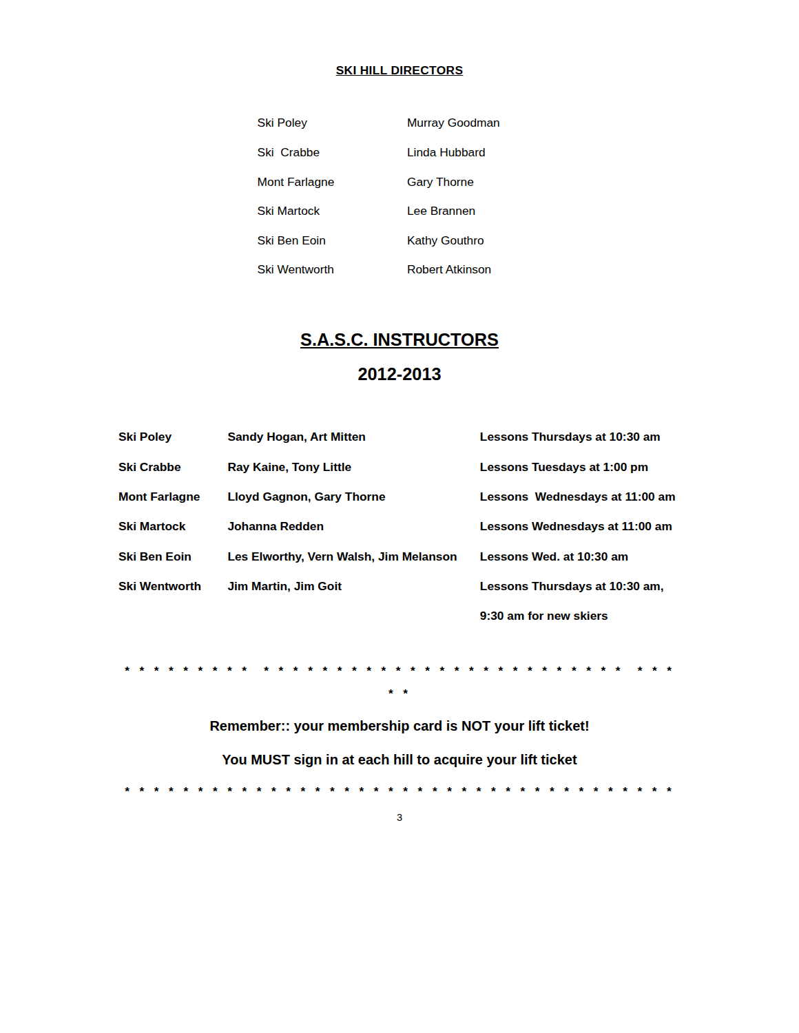SKI HILL DIRECTORS
| Ski Poley | Murray Goodman |
| Ski Crabbe | Linda Hubbard |
| Mont Farlagne | Gary Thorne |
| Ski Martock | Lee Brannen |
| Ski Ben Eoin | Kathy Gouthro |
| Ski Wentworth | Robert Atkinson |
S.A.S.C. INSTRUCTORS
2012-2013
| Ski Poley | Sandy Hogan, Art Mitten | Lessons Thursdays at 10:30 am |
| Ski Crabbe | Ray Kaine, Tony Little | Lessons Tuesdays at 1:00 pm |
| Mont Farlagne | Lloyd Gagnon, Gary Thorne | Lessons Wednesdays at 11:00 am |
| Ski Martock | Johanna Redden | Lessons Wednesdays at 11:00 am |
| Ski Ben Eoin | Les Elworthy, Vern Walsh, Jim Melanson | Lessons Wed. at 10:30 am |
| Ski Wentworth | Jim Martin, Jim Goit | Lessons Thursdays at 10:30 am, |
| | | 9:30 am for new skiers |
* * * * * * * * * * * * * * * * * * * * * * * * * * * * * * * * * * * * * * *
Remember:: your membership card is NOT your lift ticket!
You MUST sign in at each hill to acquire your lift ticket
* * * * * * * * * * * * * * * * * * * * * * * * * * * * * * * * * * * * * *
3